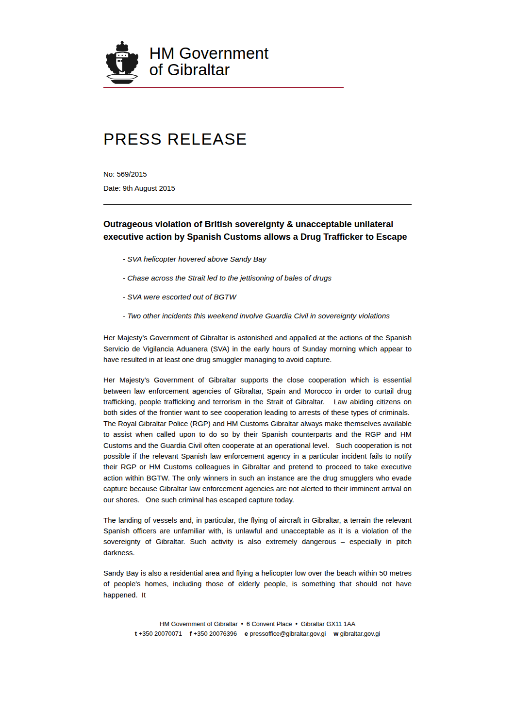HM Government of Gibraltar
PRESS RELEASE
No: 569/2015
Date: 9th August 2015
Outrageous violation of British sovereignty & unacceptable unilateral executive action by Spanish Customs allows a Drug Trafficker to Escape
SVA helicopter hovered above Sandy Bay
Chase across the Strait led to the jettisoning of bales of drugs
SVA were escorted out of BGTW
Two other incidents this weekend involve Guardia Civil in sovereignty violations
Her Majesty’s Government of Gibraltar is astonished and appalled at the actions of the Spanish Servicio de Vigilancia Aduanera (SVA) in the early hours of Sunday morning which appear to have resulted in at least one drug smuggler managing to avoid capture.
Her Majesty’s Government of Gibraltar supports the close cooperation which is essential between law enforcement agencies of Gibraltar, Spain and Morocco in order to curtail drug trafficking, people trafficking and terrorism in the Strait of Gibraltar. Law abiding citizens on both sides of the frontier want to see cooperation leading to arrests of these types of criminals. The Royal Gibraltar Police (RGP) and HM Customs Gibraltar always make themselves available to assist when called upon to do so by their Spanish counterparts and the RGP and HM Customs and the Guardia Civil often cooperate at an operational level. Such cooperation is not possible if the relevant Spanish law enforcement agency in a particular incident fails to notify their RGP or HM Customs colleagues in Gibraltar and pretend to proceed to take executive action within BGTW. The only winners in such an instance are the drug smugglers who evade capture because Gibraltar law enforcement agencies are not alerted to their imminent arrival on our shores. One such criminal has escaped capture today.
The landing of vessels and, in particular, the flying of aircraft in Gibraltar, a terrain the relevant Spanish officers are unfamiliar with, is unlawful and unacceptable as it is a violation of the sovereignty of Gibraltar. Such activity is also extremely dangerous – especially in pitch darkness.
Sandy Bay is also a residential area and flying a helicopter low over the beach within 50 metres of people's homes, including those of elderly people, is something that should not have happened. It
HM Government of Gibraltar•6 Convent Place•Gibraltar GX11 1AA
t +350 20070071 f +350 20076396 e pressoffice@gibraltar.gov.gi w gibraltar.gov.gi